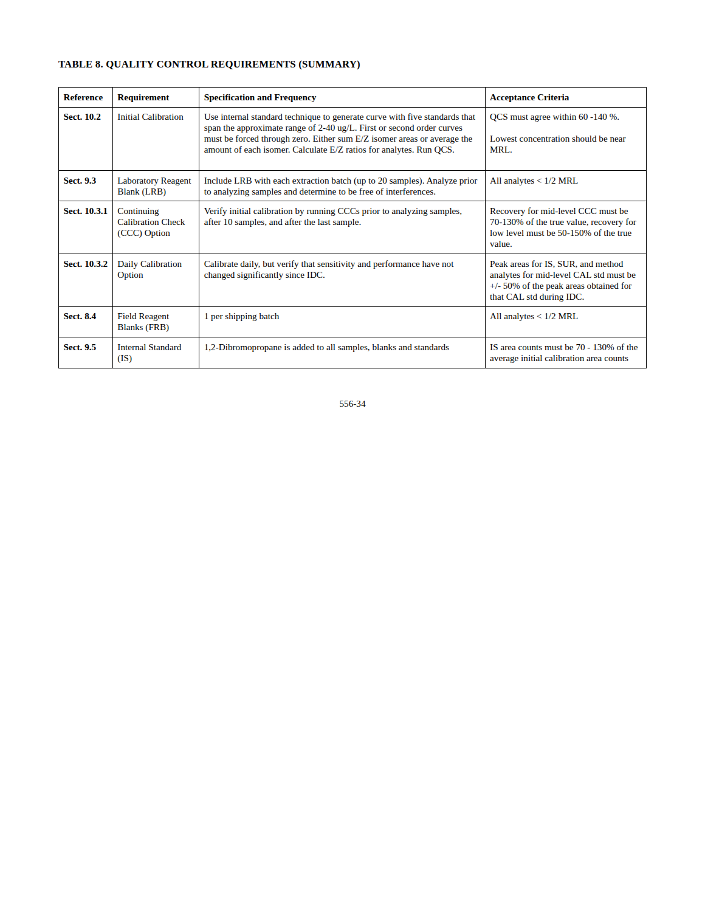TABLE 8. QUALITY CONTROL REQUIREMENTS (SUMMARY)
| Reference | Requirement | Specification and Frequency | Acceptance Criteria |
| --- | --- | --- | --- |
| Sect. 10.2 | Initial Calibration | Use internal standard technique to generate curve with five standards that span the approximate range of 2-40 ug/L. First or second order curves must be forced through zero. Either sum E/Z isomer areas or average the amount of each isomer. Calculate E/Z ratios for analytes. Run QCS. | QCS must agree within 60 -140 %. Lowest concentration should be near MRL. |
| Sect. 9.3 | Laboratory Reagent Blank (LRB) | Include LRB with each extraction batch (up to 20 samples). Analyze prior to analyzing samples and determine to be free of interferences. | All analytes < 1/2 MRL |
| Sect. 10.3.1 | Continuing Calibration Check (CCC) Option | Verify initial calibration by running CCCs prior to analyzing samples, after 10 samples, and after the last sample. | Recovery for mid-level CCC must be 70-130% of the true value, recovery for low level must be 50-150% of the true value. |
| Sect. 10.3.2 | Daily Calibration Option | Calibrate daily, but verify that sensitivity and performance have not changed significantly since IDC. | Peak areas for IS, SUR, and method analytes for mid-level CAL std must be +/- 50% of the peak areas obtained for that CAL std during IDC. |
| Sect. 8.4 | Field Reagent Blanks (FRB) | 1 per shipping batch | All analytes < 1/2 MRL |
| Sect. 9.5 | Internal Standard (IS) | 1,2-Dibromopropane is added to all samples, blanks and standards | IS area counts must be 70 - 130% of the average initial calibration area counts |
556-34